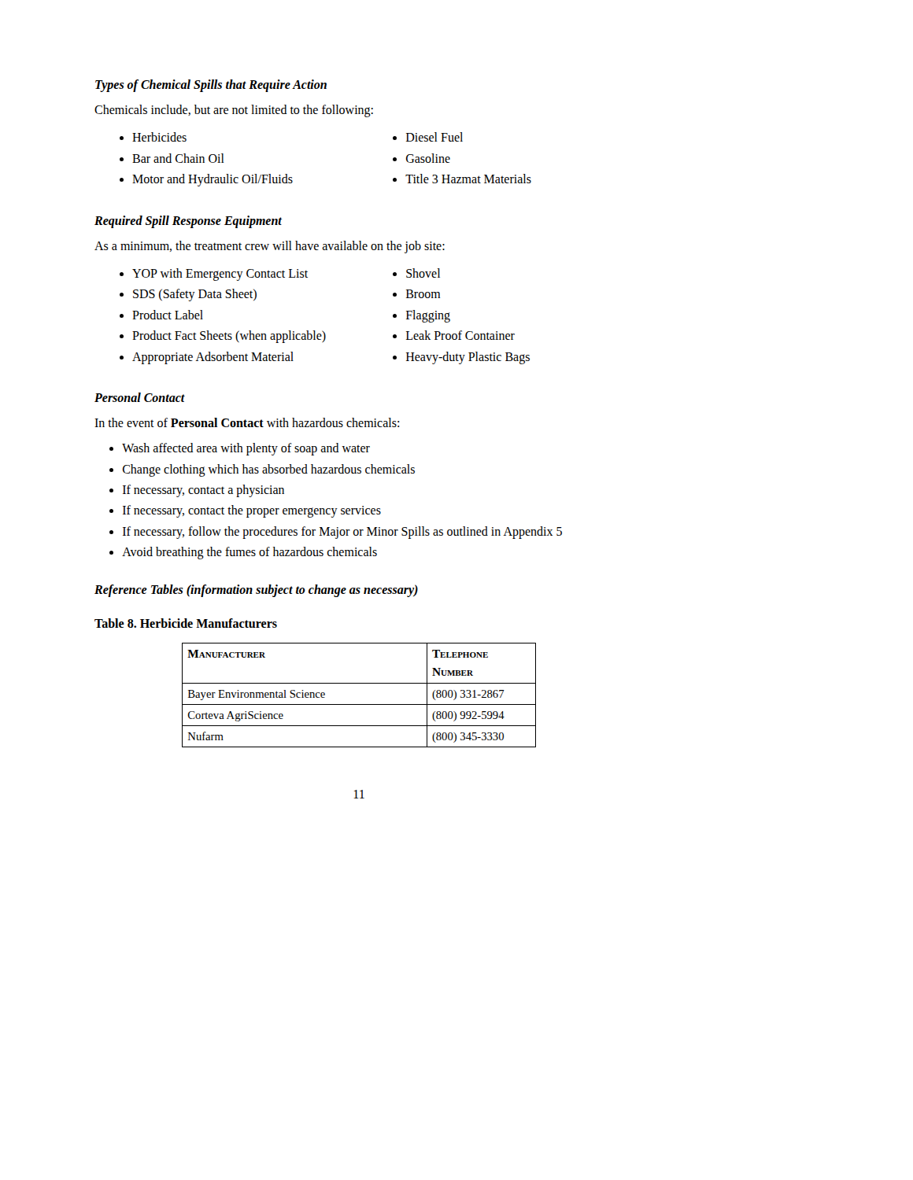Types of Chemical Spills that Require Action
Chemicals include, but are not limited to the following:
Herbicides
Bar and Chain Oil
Motor and Hydraulic Oil/Fluids
Diesel Fuel
Gasoline
Title 3 Hazmat Materials
Required Spill Response Equipment
As a minimum, the treatment crew will have available on the job site:
YOP with Emergency Contact List
SDS (Safety Data Sheet)
Product Label
Product Fact Sheets (when applicable)
Appropriate Adsorbent Material
Shovel
Broom
Flagging
Leak Proof Container
Heavy-duty Plastic Bags
Personal Contact
In the event of Personal Contact with hazardous chemicals:
Wash affected area with plenty of soap and water
Change clothing which has absorbed hazardous chemicals
If necessary, contact a physician
If necessary, contact the proper emergency services
If necessary, follow the procedures for Major or Minor Spills as outlined in Appendix 5
Avoid breathing the fumes of hazardous chemicals
Reference Tables (information subject to change as necessary)
Table 8. Herbicide Manufacturers
| Manufacturer | Telephone Number |
| --- | --- |
| Bayer Environmental Science | (800) 331-2867 |
| Corteva AgriScience | (800) 992-5994 |
| Nufarm | (800) 345-3330 |
11